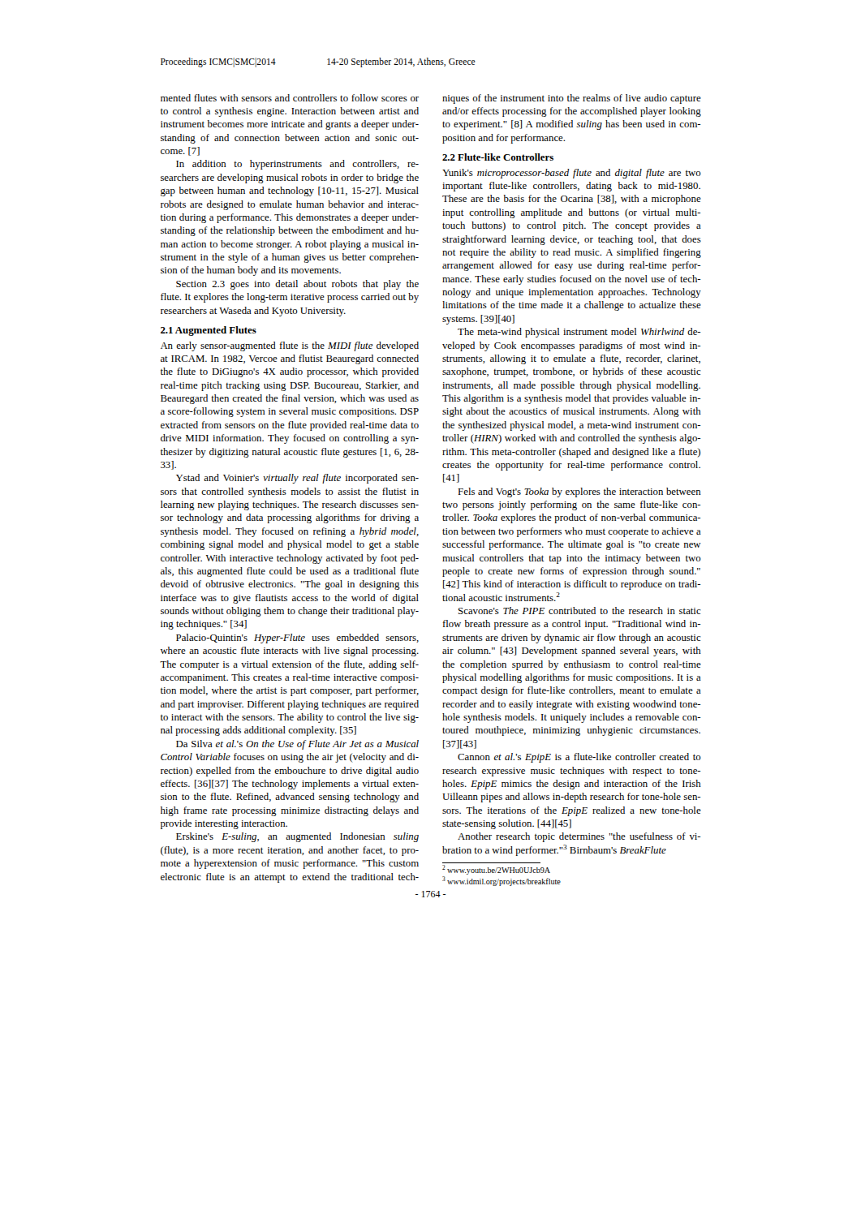Proceedings ICMC|SMC|2014 14-20 September 2014, Athens, Greece
mented flutes with sensors and controllers to follow scores or to control a synthesis engine. Interaction between artist and instrument becomes more intricate and grants a deeper understanding of and connection between action and sonic outcome. [7]
In addition to hyperinstruments and controllers, researchers are developing musical robots in order to bridge the gap between human and technology [10-11, 15-27]. Musical robots are designed to emulate human behavior and interaction during a performance. This demonstrates a deeper understanding of the relationship between the embodiment and human action to become stronger. A robot playing a musical instrument in the style of a human gives us better comprehension of the human body and its movements.
Section 2.3 goes into detail about robots that play the flute. It explores the long-term iterative process carried out by researchers at Waseda and Kyoto University.
2.1 Augmented Flutes
An early sensor-augmented flute is the MIDI flute developed at IRCAM. In 1982, Vercoe and flutist Beauregard connected the flute to DiGiugno's 4X audio processor, which provided real-time pitch tracking using DSP. Bucoureau, Starkier, and Beauregard then created the final version, which was used as a score-following system in several music compositions. DSP extracted from sensors on the flute provided real-time data to drive MIDI information. They focused on controlling a synthesizer by digitizing natural acoustic flute gestures [1, 6, 28-33].
Ystad and Voinier's virtually real flute incorporated sensors that controlled synthesis models to assist the flutist in learning new playing techniques. The research discusses sensor technology and data processing algorithms for driving a synthesis model. They focused on refining a hybrid model, combining signal model and physical model to get a stable controller. With interactive technology activated by foot pedals, this augmented flute could be used as a traditional flute devoid of obtrusive electronics. "The goal in designing this interface was to give flautists access to the world of digital sounds without obliging them to change their traditional playing techniques." [34]
Palacio-Quintin's Hyper-Flute uses embedded sensors, where an acoustic flute interacts with live signal processing. The computer is a virtual extension of the flute, adding self-accompaniment. This creates a real-time interactive composition model, where the artist is part composer, part performer, and part improviser. Different playing techniques are required to interact with the sensors. The ability to control the live signal processing adds additional complexity. [35]
Da Silva et al.'s On the Use of Flute Air Jet as a Musical Control Variable focuses on using the air jet (velocity and direction) expelled from the embouchure to drive digital audio effects. [36][37] The technology implements a virtual extension to the flute. Refined, advanced sensing technology and high frame rate processing minimize distracting delays and provide interesting interaction.
Erskine's E-suling, an augmented Indonesian suling (flute), is a more recent iteration, and another facet, to promote a hyperextension of music performance. "This custom electronic flute is an attempt to extend the traditional techniques of the instrument into the realms of live audio capture and/or effects processing for the accomplished player looking to experiment." [8] A modified suling has been used in composition and for performance.
2.2 Flute-like Controllers
Yunik's microprocessor-based flute and digital flute are two important flute-like controllers, dating back to mid-1980. These are the basis for the Ocarina [38], with a microphone input controlling amplitude and buttons (or virtual multi-touch buttons) to control pitch. The concept provides a straightforward learning device, or teaching tool, that does not require the ability to read music. A simplified fingering arrangement allowed for easy use during real-time performance. These early studies focused on the novel use of technology and unique implementation approaches. Technology limitations of the time made it a challenge to actualize these systems. [39][40]
The meta-wind physical instrument model Whirlwind developed by Cook encompasses paradigms of most wind instruments, allowing it to emulate a flute, recorder, clarinet, saxophone, trumpet, trombone, or hybrids of these acoustic instruments, all made possible through physical modelling. This algorithm is a synthesis model that provides valuable insight about the acoustics of musical instruments. Along with the synthesized physical model, a meta-wind instrument controller (HIRN) worked with and controlled the synthesis algorithm. This meta-controller (shaped and designed like a flute) creates the opportunity for real-time performance control. [41]
Fels and Vogt's Tooka by explores the interaction between two persons jointly performing on the same flute-like controller. Tooka explores the product of non-verbal communication between two performers who must cooperate to achieve a successful performance. The ultimate goal is "to create new musical controllers that tap into the intimacy between two people to create new forms of expression through sound." [42] This kind of interaction is difficult to reproduce on traditional acoustic instruments.2
Scavone's The PIPE contributed to the research in static flow breath pressure as a control input. "Traditional wind instruments are driven by dynamic air flow through an acoustic air column." [43] Development spanned several years, with the completion spurred by enthusiasm to control real-time physical modelling algorithms for music compositions. It is a compact design for flute-like controllers, meant to emulate a recorder and to easily integrate with existing woodwind tone-hole synthesis models. It uniquely includes a removable contoured mouthpiece, minimizing unhygienic circumstances. [37][43]
Cannon et al.'s EpipE is a flute-like controller created to research expressive music techniques with respect to tone-holes. EpipE mimics the design and interaction of the Irish Uilleann pipes and allows in-depth research for tone-hole sensors. The iterations of the EpipE realized a new tone-hole state-sensing solution. [44][45]
Another research topic determines "the usefulness of vibration to a wind performer."3 Birnbaum's BreakFlute
2 www.youtu.be/2WHu0UJcb9A
3 www.idmil.org/projects/breakflute
- 1764 -